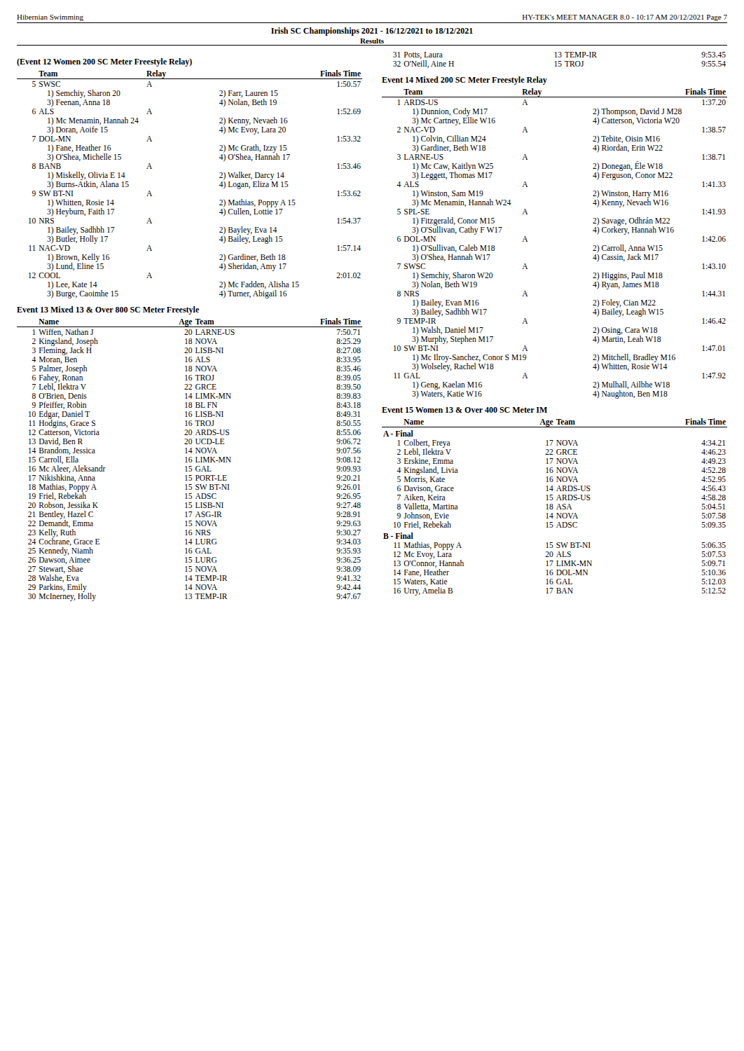Hibernian Swimming
HY-TEK's MEET MANAGER 8.0 - 10:17 AM 20/12/2021 Page 7
Irish SC Championships 2021 - 16/12/2021 to 18/12/2021
Results
(Event 12 Women 200 SC Meter Freestyle Relay)
| | Team | Relay | Finals Time |
| --- | --- | --- | --- |
| 5 | SWSC | A | 1:50.57 |
| | 1) Semchiy, Sharon 20 | 2) Farr, Lauren 15 |
| | 3) Feenan, Anna 18 | 4) Nolan, Beth 19 |
| 6 | ALS | A | 1:52.69 |
| | 1) Mc Menamin, Hannah 24 | 2) Kenny, Nevaeh 16 |
| | 3) Doran, Aoife 15 | 4) Mc Evoy, Lara 20 |
| 7 | DOL-MN | A | 1:53.32 |
| | 1) Fane, Heather 16 | 2) Mc Grath, Izzy 15 |
| | 3) O'Shea, Michelle 15 | 4) O'Shea, Hannah 17 |
| 8 | BANB | A | 1:53.46 |
| | 1) Miskelly, Olivia E 14 | 2) Walker, Darcy 14 |
| | 3) Burns-Atkin, Alana 15 | 4) Logan, Eliza M 15 |
| 9 | SW BT-NI | A | 1:53.62 |
| | 1) Whitten, Rosie 14 | 2) Mathias, Poppy A 15 |
| | 3) Heyburn, Faith 17 | 4) Cullen, Lottie 17 |
| 10 | NRS | A | 1:54.37 |
| | 1) Bailey, Sadhbh 17 | 2) Bayley, Eva 14 |
| | 3) Butler, Holly 17 | 4) Bailey, Leagh 15 |
| 11 | NAC-VD | A | 1:57.14 |
| | 1) Brown, Kelly 16 | 2) Gardiner, Beth 18 |
| | 3) Lund, Eline 15 | 4) Sheridan, Amy 17 |
| 12 | COOL | A | 2:01.02 |
| | 1) Lee, Kate 14 | 2) Mc Fadden, Alisha 15 |
| | 3) Burge, Caoimhe 15 | 4) Turner, Abigail 16 |
Event 13 Mixed 13 & Over 800 SC Meter Freestyle
| | Name | Age | Team | Finals Time |
| --- | --- | --- | --- | --- |
| 1 | Wiffen, Nathan J | 20 | LARNE-US | 7:50.71 |
| 2 | Kingsland, Joseph | 18 | NOVA | 8:25.29 |
| 3 | Fleming, Jack H | 20 | LISB-NI | 8:27.08 |
| 4 | Moran, Ben | 16 | ALS | 8:33.95 |
| 5 | Palmer, Joseph | 18 | NOVA | 8:35.46 |
| 6 | Fahey, Ronan | 16 | TROJ | 8:39.05 |
| 7 | Lebl, Ilektra V | 22 | GRCE | 8:39.50 |
| 8 | O'Brien, Denis | 14 | LIMK-MN | 8:39.83 |
| 9 | Pfeiffer, Robin | 18 | BL FN | 8:43.18 |
| 10 | Edgar, Daniel T | 16 | LISB-NI | 8:49.31 |
| 11 | Hodgins, Grace S | 16 | TROJ | 8:50.55 |
| 12 | Catterson, Victoria | 20 | ARDS-US | 8:55.06 |
| 13 | David, Ben R | 20 | UCD-LE | 9:06.72 |
| 14 | Brandom, Jessica | 14 | NOVA | 9:07.56 |
| 15 | Carroll, Ella | 16 | LIMK-MN | 9:08.12 |
| 16 | Mc Aleer, Aleksandr | 15 | GAL | 9:09.93 |
| 17 | Nikishkina, Anna | 15 | PORT-LE | 9:20.21 |
| 18 | Mathias, Poppy A | 15 | SW BT-NI | 9:26.01 |
| 19 | Friel, Rebekah | 15 | ADSC | 9:26.95 |
| 20 | Robson, Jessika K | 15 | LISB-NI | 9:27.48 |
| 21 | Bentley, Hazel C | 17 | ASG-IR | 9:28.91 |
| 22 | Demandt, Emma | 15 | NOVA | 9:29.63 |
| 23 | Kelly, Ruth | 16 | NRS | 9:30.27 |
| 24 | Cochrane, Grace E | 14 | LURG | 9:34.03 |
| 25 | Kennedy, Niamh | 16 | GAL | 9:35.93 |
| 26 | Dawson, Aimee | 15 | LURG | 9:36.25 |
| 27 | Stewart, Shae | 15 | NOVA | 9:38.09 |
| 28 | Walshe, Eva | 14 | TEMP-IR | 9:41.32 |
| 29 | Parkins, Emily | 14 | NOVA | 9:42.44 |
| 30 | McInerney, Holly | 13 | TEMP-IR | 9:47.67 |
| 31 | Potts, Laura | 13 | TEMP-IR | 9:53.45 |
| 32 | O'Neill, Aine H | 15 | TROJ | 9:55.54 |
Event 14 Mixed 200 SC Meter Freestyle Relay
| | Team | Relay | Finals Time |
| --- | --- | --- | --- |
| 1 | ARDS-US | A | 1:37.20 |
| | 1) Dunnion, Cody M17 | 2) Thompson, David J M28 |
| | 3) Mc Cartney, Ellie W16 | 4) Catterson, Victoria W20 |
| 2 | NAC-VD | A | 1:38.57 |
| | 1) Colvin, Cillian M24 | 2) Tebite, Oisin M16 |
| | 3) Gardiner, Beth W18 | 4) Riordan, Erin W22 |
| 3 | LARNE-US | A | 1:38.71 |
| | 1) Mc Caw, Kaitlyn W25 | 2) Donegan, Éle W18 |
| | 3) Leggett, Thomas M17 | 4) Ferguson, Conor M22 |
| 4 | ALS | A | 1:41.33 |
| | 1) Winston, Sam M19 | 2) Winston, Harry M16 |
| | 3) Mc Menamin, Hannah W24 | 4) Kenny, Nevaeh W16 |
| 5 | SPL-SE | A | 1:41.93 |
| | 1) Fitzgerald, Conor M15 | 2) Savage, Odhrán M22 |
| | 3) O'Sullivan, Cathy F W17 | 4) Corkery, Hannah W16 |
| 6 | DOL-MN | A | 1:42.06 |
| | 1) O'Sullivan, Caleb M18 | 2) Carroll, Anna W15 |
| | 3) O'Shea, Hannah W17 | 4) Cassin, Jack M17 |
| 7 | SWSC | A | 1:43.10 |
| | 1) Semchiy, Sharon W20 | 2) Higgins, Paul M18 |
| | 3) Nolan, Beth W19 | 4) Ryan, James M18 |
| 8 | NRS | A | 1:44.31 |
| | 1) Bailey, Evan M16 | 2) Foley, Cian M22 |
| | 3) Bailey, Sadhbh W17 | 4) Bailey, Leagh W15 |
| 9 | TEMP-IR | A | 1:46.42 |
| | 1) Walsh, Daniel M17 | 2) Osing, Cara W18 |
| | 3) Murphy, Stephen M17 | 4) Martin, Leah W18 |
| 10 | SW BT-NI | A | 1:47.01 |
| | 1) Mc Ilroy-Sanchez, Conor S M19 | 2) Mitchell, Bradley M16 |
| | 3) Wolseley, Rachel W18 | 4) Whitten, Rosie W14 |
| 11 | GAL | A | 1:47.92 |
| | 1) Geng, Kaelan M16 | 2) Mulhall, Ailbhe W18 |
| | 3) Waters, Katie W16 | 4) Naughton, Ben M18 |
Event 15 Women 13 & Over 400 SC Meter IM
| | Name | Age | Team | Finals Time |
| --- | --- | --- | --- | --- |
| A - Final |
| 1 | Colbert, Freya | 17 | NOVA | 4:34.21 |
| 2 | Lebl, Ilektra V | 22 | GRCE | 4:46.23 |
| 3 | Erskine, Emma | 17 | NOVA | 4:49.23 |
| 4 | Kingsland, Livia | 16 | NOVA | 4:52.28 |
| 5 | Morris, Kate | 16 | NOVA | 4:52.95 |
| 6 | Davison, Grace | 14 | ARDS-US | 4:56.43 |
| 7 | Aiken, Keira | 15 | ARDS-US | 4:58.28 |
| 8 | Valletta, Martina | 18 | ASA | 5:04.51 |
| 9 | Johnson, Evie | 14 | NOVA | 5:07.58 |
| 10 | Friel, Rebekah | 15 | ADSC | 5:09.35 |
| B - Final |
| 11 | Mathias, Poppy A | 15 | SW BT-NI | 5:06.35 |
| 12 | Mc Evoy, Lara | 20 | ALS | 5:07.53 |
| 13 | O'Connor, Hannah | 17 | LIMK-MN | 5:09.71 |
| 14 | Fane, Heather | 16 | DOL-MN | 5:10.36 |
| 15 | Waters, Katie | 16 | GAL | 5:12.03 |
| 16 | Urry, Amelia B | 17 | BAN | 5:12.52 |